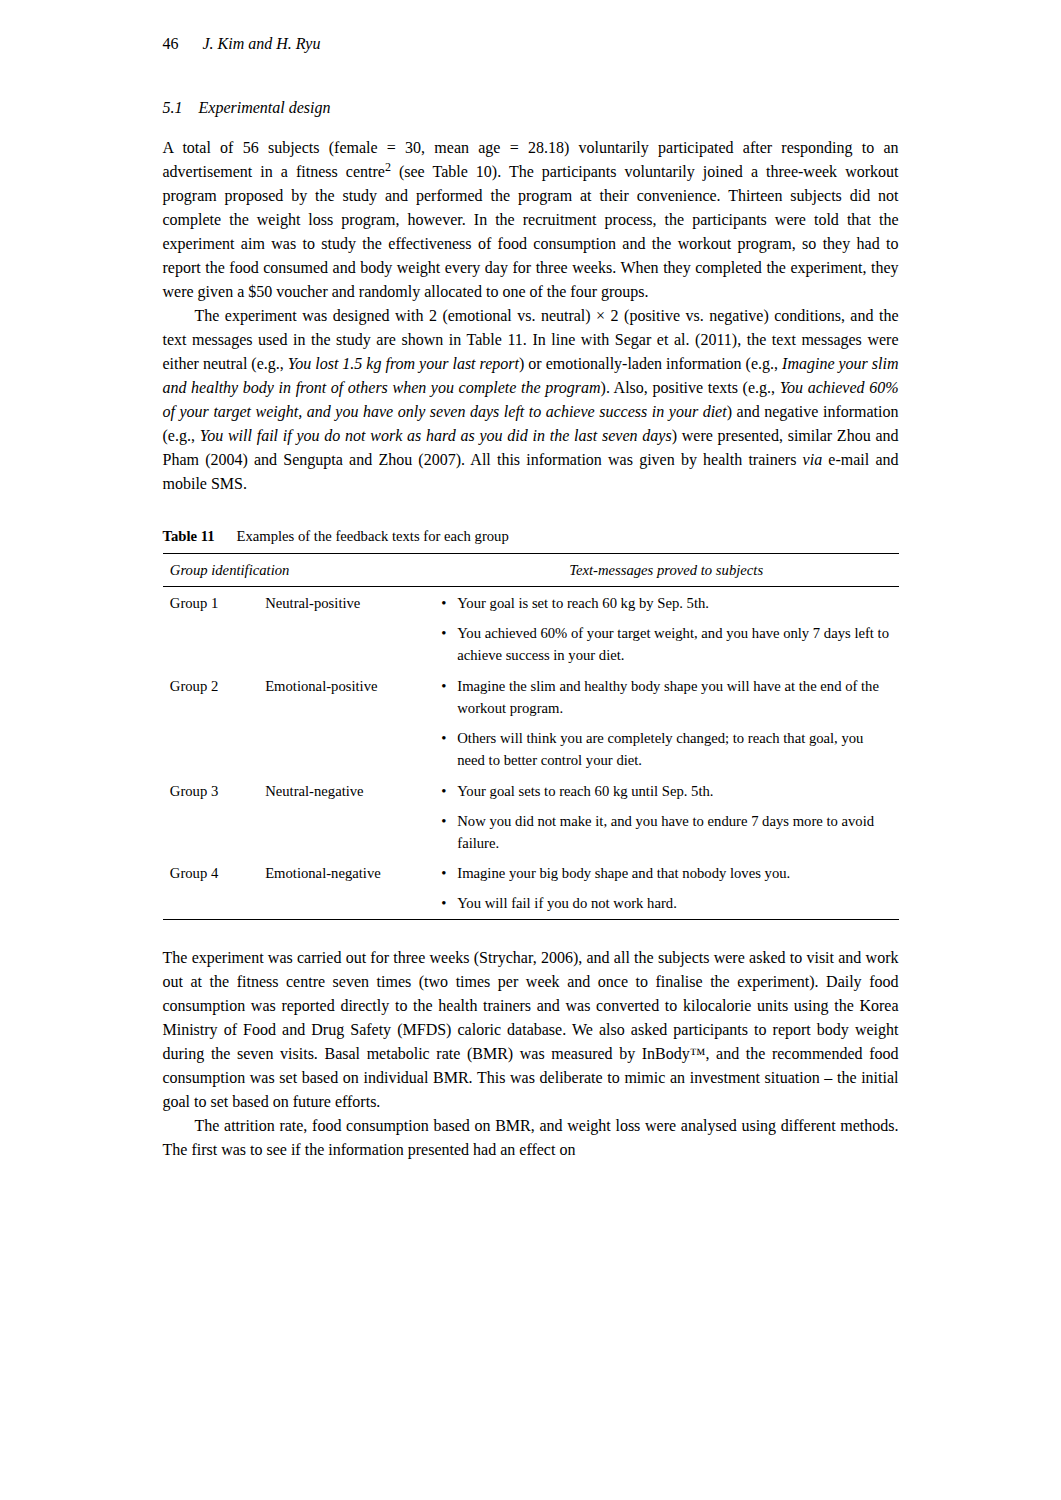46 J. Kim and H. Ryu
5.1 Experimental design
A total of 56 subjects (female = 30, mean age = 28.18) voluntarily participated after responding to an advertisement in a fitness centre2 (see Table 10). The participants voluntarily joined a three-week workout program proposed by the study and performed the program at their convenience. Thirteen subjects did not complete the weight loss program, however. In the recruitment process, the participants were told that the experiment aim was to study the effectiveness of food consumption and the workout program, so they had to report the food consumed and body weight every day for three weeks. When they completed the experiment, they were given a $50 voucher and randomly allocated to one of the four groups.
The experiment was designed with 2 (emotional vs. neutral) × 2 (positive vs. negative) conditions, and the text messages used in the study are shown in Table 11. In line with Segar et al. (2011), the text messages were either neutral (e.g., You lost 1.5 kg from your last report) or emotionally-laden information (e.g., Imagine your slim and healthy body in front of others when you complete the program). Also, positive texts (e.g., You achieved 60% of your target weight, and you have only seven days left to achieve success in your diet) and negative information (e.g., You will fail if you do not work as hard as you did in the last seven days) were presented, similar Zhou and Pham (2004) and Sengupta and Zhou (2007). All this information was given by health trainers via e-mail and mobile SMS.
Table 11 Examples of the feedback texts for each group
| Group identification | Text-messages proved to subjects |
| --- | --- |
| Group 1 | Neutral-positive | Your goal is set to reach 60 kg by Sep. 5th. You achieved 60% of your target weight, and you have only 7 days left to achieve success in your diet. |
| Group 2 | Emotional-positive | Imagine the slim and healthy body shape you will have at the end of the workout program. Others will think you are completely changed; to reach that goal, you need to better control your diet. |
| Group 3 | Neutral-negative | Your goal sets to reach 60 kg until Sep. 5th. Now you did not make it, and you have to endure 7 days more to avoid failure. |
| Group 4 | Emotional-negative | Imagine your big body shape and that nobody loves you. You will fail if you do not work hard. |
The experiment was carried out for three weeks (Strychar, 2006), and all the subjects were asked to visit and work out at the fitness centre seven times (two times per week and once to finalise the experiment). Daily food consumption was reported directly to the health trainers and was converted to kilocalorie units using the Korea Ministry of Food and Drug Safety (MFDS) caloric database. We also asked participants to report body weight during the seven visits. Basal metabolic rate (BMR) was measured by InBody™, and the recommended food consumption was set based on individual BMR. This was deliberate to mimic an investment situation – the initial goal to set based on future efforts.
The attrition rate, food consumption based on BMR, and weight loss were analysed using different methods. The first was to see if the information presented had an effect on